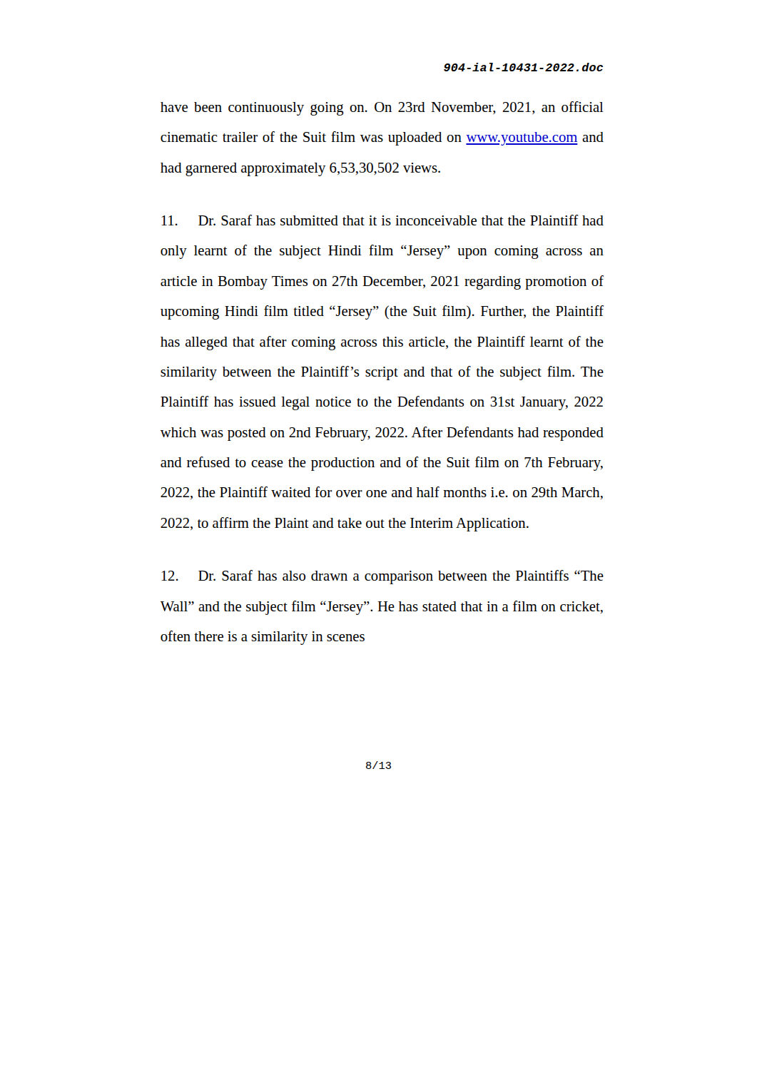904-ial-10431-2022.doc
have been continuously going on. On 23rd November, 2021, an official cinematic trailer of the Suit film was uploaded on www.youtube.com and had garnered approximately 6,53,30,502 views.
11. Dr. Saraf has submitted that it is inconceivable that the Plaintiff had only learnt of the subject Hindi film “Jersey” upon coming across an article in Bombay Times on 27th December, 2021 regarding promotion of upcoming Hindi film titled “Jersey” (the Suit film). Further, the Plaintiff has alleged that after coming across this article, the Plaintiff learnt of the similarity between the Plaintiff’s script and that of the subject film. The Plaintiff has issued legal notice to the Defendants on 31st January, 2022 which was posted on 2nd February, 2022. After Defendants had responded and refused to cease the production and of the Suit film on 7th February, 2022, the Plaintiff waited for over one and half months i.e. on 29th March, 2022, to affirm the Plaint and take out the Interim Application.
12. Dr. Saraf has also drawn a comparison between the Plaintiffs “The Wall” and the subject film “Jersey”. He has stated that in a film on cricket, often there is a similarity in scenes
8/13